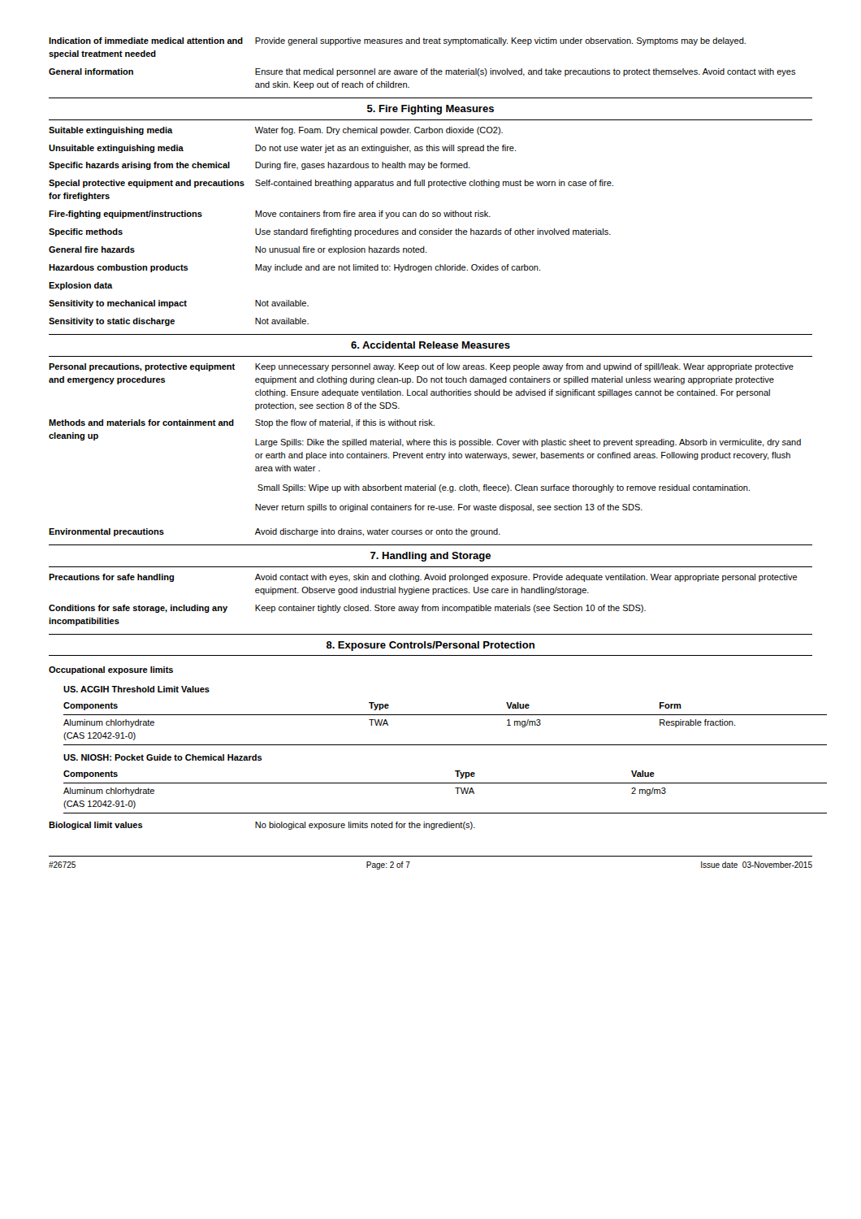| Indication of immediate medical attention and special treatment needed | Provide general supportive measures and treat symptomatically. Keep victim under observation. Symptoms may be delayed. |
| General information | Ensure that medical personnel are aware of the material(s) involved, and take precautions to protect themselves. Avoid contact with eyes and skin. Keep out of reach of children. |
5. Fire Fighting Measures
| Suitable extinguishing media | Water fog. Foam. Dry chemical powder. Carbon dioxide (CO2). |
| Unsuitable extinguishing media | Do not use water jet as an extinguisher, as this will spread the fire. |
| Specific hazards arising from the chemical | During fire, gases hazardous to health may be formed. |
| Special protective equipment and precautions for firefighters | Self-contained breathing apparatus and full protective clothing must be worn in case of fire. |
| Fire-fighting equipment/instructions | Move containers from fire area if you can do so without risk. |
| Specific methods | Use standard firefighting procedures and consider the hazards of other involved materials. |
| General fire hazards | No unusual fire or explosion hazards noted. |
| Hazardous combustion products | May include and are not limited to: Hydrogen chloride. Oxides of carbon. |
| Explosion data | |
| Sensitivity to mechanical impact | Not available. |
| Sensitivity to static discharge | Not available. |
6. Accidental Release Measures
| Personal precautions, protective equipment and emergency procedures | Keep unnecessary personnel away. Keep out of low areas. Keep people away from and upwind of spill/leak. Wear appropriate protective equipment and clothing during clean-up. Do not touch damaged containers or spilled material unless wearing appropriate protective clothing. Ensure adequate ventilation. Local authorities should be advised if significant spillages cannot be contained. For personal protection, see section 8 of the SDS. |
| Methods and materials for containment and cleaning up | Stop the flow of material, if this is without risk. Large Spills: Dike the spilled material, where this is possible. Cover with plastic sheet to prevent spreading. Absorb in vermiculite, dry sand or earth and place into containers. Prevent entry into waterways, sewer, basements or confined areas. Following product recovery, flush area with water . Small Spills: Wipe up with absorbent material (e.g. cloth, fleece). Clean surface thoroughly to remove residual contamination. Never return spills to original containers for re-use. For waste disposal, see section 13 of the SDS. |
| Environmental precautions | Avoid discharge into drains, water courses or onto the ground. |
7. Handling and Storage
| Precautions for safe handling | Avoid contact with eyes, skin and clothing. Avoid prolonged exposure. Provide adequate ventilation. Wear appropriate personal protective equipment. Observe good industrial hygiene practices. Use care in handling/storage. |
| Conditions for safe storage, including any incompatibilities | Keep container tightly closed. Store away from incompatible materials (see Section 10 of the SDS). |
8. Exposure Controls/Personal Protection
Occupational exposure limits
US. ACGIH Threshold Limit Values
| Components | Type | Value | Form |
| --- | --- | --- | --- |
| Aluminum chlorhydrate (CAS 12042-91-0) | TWA | 1 mg/m3 | Respirable fraction. |
US. NIOSH: Pocket Guide to Chemical Hazards
| Components | Type | Value |
| --- | --- | --- |
| Aluminum chlorhydrate (CAS 12042-91-0) | TWA | 2 mg/m3 |
| Biological limit values | No biological exposure limits noted for the ingredient(s). |
#26725
Page: 2 of 7
Issue date 03-November-2015